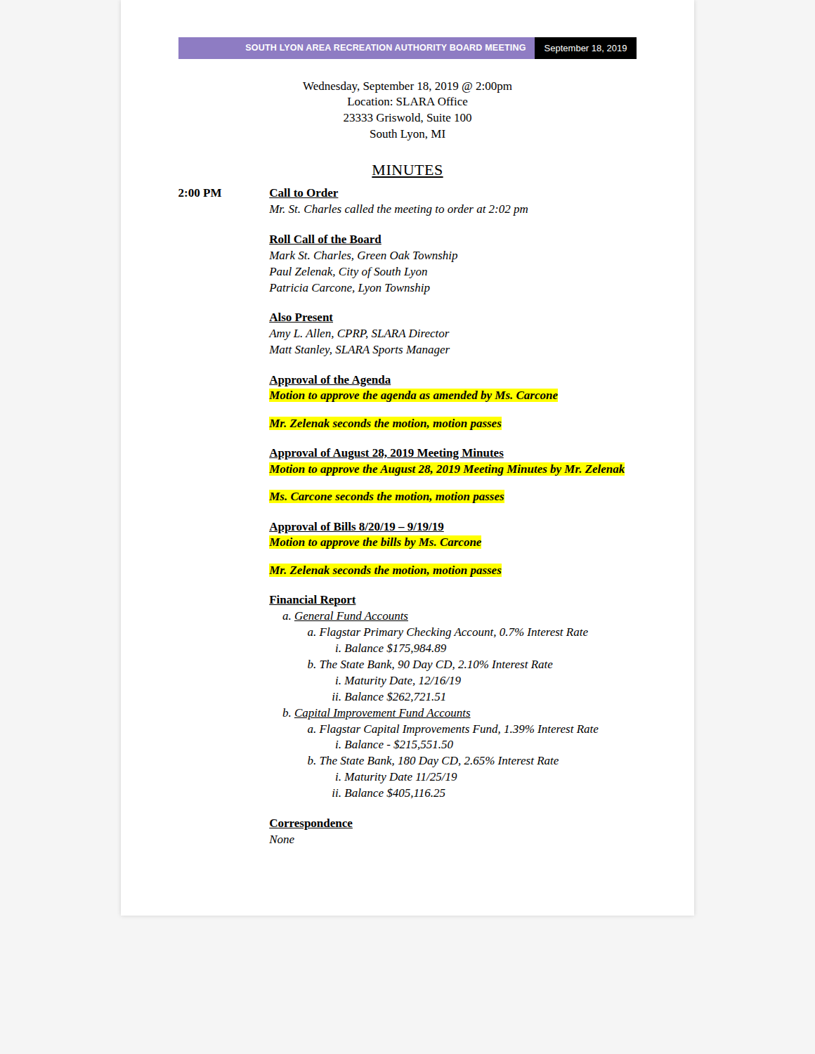SOUTH LYON AREA RECREATION AUTHORITY BOARD MEETING
September 18, 2019
Wednesday, September 18, 2019 @ 2:00pm
Location: SLARA Office
23333 Griswold, Suite 100
South Lyon, MI
MINUTES
2:00 PM
Call to Order
Mr. St. Charles called the meeting to order at 2:02 pm
Roll Call of the Board
Mark St. Charles, Green Oak Township
Paul Zelenak, City of South Lyon
Patricia Carcone, Lyon Township
Also Present
Amy L. Allen, CPRP, SLARA Director
Matt Stanley, SLARA Sports Manager
Approval of the Agenda
Motion to approve the agenda as amended by Ms. Carcone
Mr. Zelenak seconds the motion, motion passes
Approval of August 28, 2019 Meeting Minutes
Motion to approve the August 28, 2019 Meeting Minutes by Mr. Zelenak
Ms. Carcone seconds the motion, motion passes
Approval of Bills 8/20/19 – 9/19/19
Motion to approve the bills by Ms. Carcone
Mr. Zelenak seconds the motion, motion passes
Financial Report
General Fund Accounts
Flagstar Primary Checking Account, 0.7% Interest Rate
Balance $175,984.89
The State Bank, 90 Day CD, 2.10% Interest Rate
Maturity Date, 12/16/19
Balance $262,721.51
Capital Improvement Fund Accounts
Flagstar Capital Improvements Fund, 1.39% Interest Rate
Balance - $215,551.50
The State Bank, 180 Day CD, 2.65% Interest Rate
Maturity Date 11/25/19
Balance $405,116.25
Correspondence
None